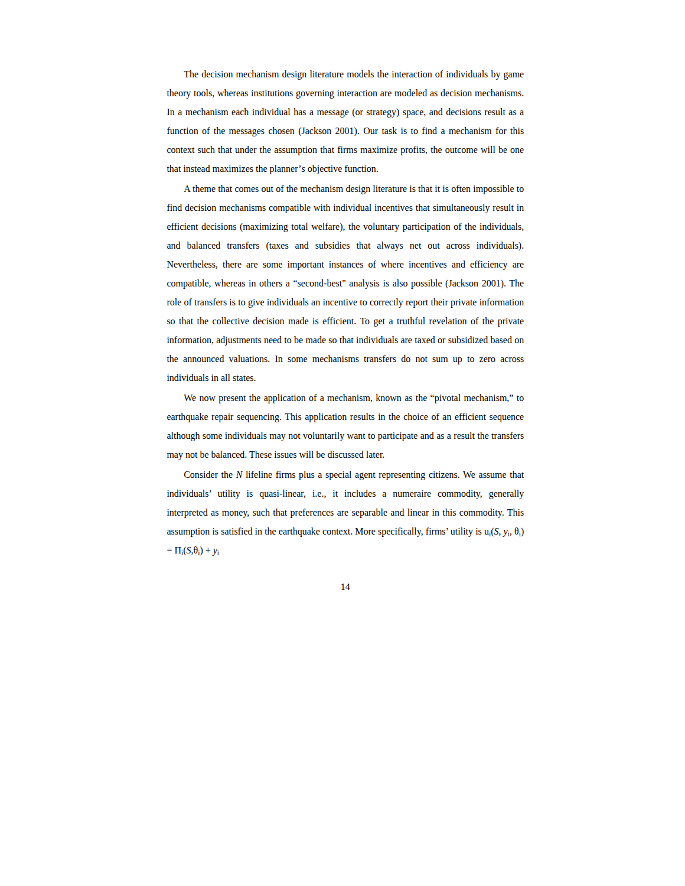The decision mechanism design literature models the interaction of individuals by game theory tools, whereas institutions governing interaction are modeled as decision mechanisms. In a mechanism each individual has a message (or strategy) space, and decisions result as a function of the messages chosen (Jackson 2001). Our task is to find a mechanism for this context such that under the assumption that firms maximize profits, the outcome will be one that instead maximizes the planner’s objective function.
A theme that comes out of the mechanism design literature is that it is often impossible to find decision mechanisms compatible with individual incentives that simultaneously result in efficient decisions (maximizing total welfare), the voluntary participation of the individuals, and balanced transfers (taxes and subsidies that always net out across individuals). Nevertheless, there are some important instances of where incentives and efficiency are compatible, whereas in others a “second-best" analysis is also possible (Jackson 2001). The role of transfers is to give individuals an incentive to correctly report their private information so that the collective decision made is efficient. To get a truthful revelation of the private information, adjustments need to be made so that individuals are taxed or subsidized based on the announced valuations. In some mechanisms transfers do not sum up to zero across individuals in all states.
We now present the application of a mechanism, known as the “pivotal mechanism,” to earthquake repair sequencing. This application results in the choice of an efficient sequence although some individuals may not voluntarily want to participate and as a result the transfers may not be balanced. These issues will be discussed later.
Consider the N lifeline firms plus a special agent representing citizens. We assume that individuals’ utility is quasi-linear, i.e., it includes a numeraire commodity, generally interpreted as money, such that preferences are separable and linear in this commodity. This assumption is satisfied in the earthquake context. More specifically, firms’ utility is ui(S, yi, θi) = Πi(S,θi) + yi
14